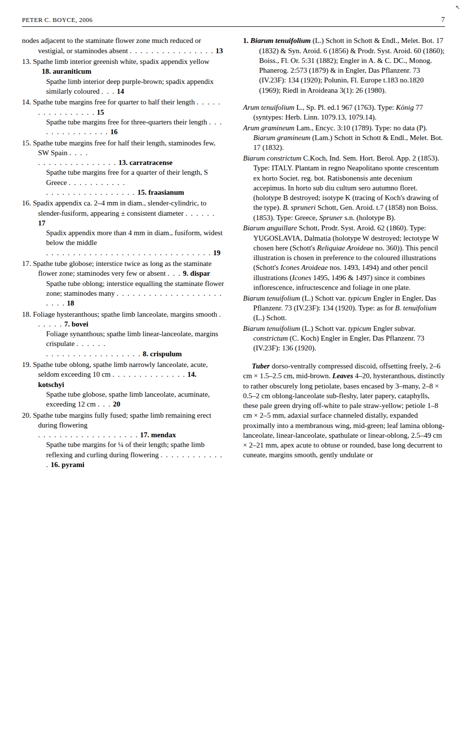↖
Peter C. Boyce, 2006 7
nodes adjacent to the staminate flower zone much reduced or vestigial, or staminodes absent . . . . . . . . . . . . . . . . 13
13. Spathe limb interior greenish white, spadix appendix yellow 18. auraniticum Spathe limb interior deep purple-brown; spadix appendix similarly coloured . . . 14
14. Spathe tube margins free for quarter to half their length . . . . . . . . . . . . . . . . 15 Spathe tube margins free for three-quarters their length . . . . . . . . . . . . . . . 16
15. Spathe tube margins free for half their length, staminodes few, SW Spain . . . .
. . . . . . . . . . . . . . . 13. carratracense Spathe tube margins free for a quarter of their length, S Greece . . . . . . . . . . .
. . . . . . . . . . . . . . . . . 15. fraasianum
16. Spadix appendix ca. 2–4 mm in diam., slender-cylindric, to slender-fusiform, appearing ± consistent diameter . . . . . . 17 Spadix appendix more than 4 mm in diam., fusiform, widest below the middle
. . . . . . . . . . . . . . . . . . . . . . . . . . . . . . . 19
17. Spathe tube globose; interstice twice as long as the staminate flower zone; staminodes very few or absent . . . 9. dispar Spathe tube oblong; interstice equalling the staminate flower zone; staminodes many . . . . . . . . . . . . . . . . . . . . . . . . 18
18. Foliage hysteranthous; spathe limb lanceolate, margins smooth . . . . . . 7. bovei Foliage synanthous; spathe limb linear-lanceolate, margins crispulate . . . . . .
. . . . . . . . . . . . . . . . . . 8. crispulum
19. Spathe tube oblong, spathe limb narrowly lanceolate, acute, seldom exceeding 10 cm . . . . . . . . . . . . . . 14. kotschyi Spathe tube globose, spathe limb lanceolate, acuminate, exceeding 12 cm . . . 20
20. Spathe tube margins fully fused; spathe limb remaining erect during flowering
. . . . . . . . . . . . . . . . . . . 17. mendax Spathe tube margins for ¼ of their length; spathe limb reflexing and curling during flowering . . . . . . . . . . . . . 16. pyrami
1. Biarum tenuifolium (L.) Schott in Schott & Endl., Melet. Bot. 17 (1832) & Syn. Aroid. 6 (1856) & Prodr. Syst. Aroid. 60 (1860); Boiss., Fl. Or. 5:31 (1882); Engler in A. & C. DC., Monog. Phanerog. 2:573 (1879) & in Engler, Das Pflanzenr. 73 (IV.23F): 134 (1920); Polunin, Fl. Europe t.183 no.1820 (1969); Riedl in Aroideana 3(1): 26 (1980).
Arum tenuifolium L., Sp. Pl. ed.1 967 (1763). Type: König 77 (syntypes: Herb. Linn. 1079.13, 1079.14).
Arum gramineum Lam., Encyc. 3:10 (1789). Type: no data (P). Biarum gramineum (Lam.) Schott in Schott & Endl., Melet. Bot. 17 (1832).
Biarum constrictum C.Koch, Ind. Sem. Hort. Berol. App. 2 (1853). Type: ITALY. Plantam in regno Neapolitano sponte crescentum ex horto Societ. reg. bot. Ratisbonensis ante decenium accepimus. In horto sub diu cultum sero autumno floret. (holotype B destroyed; isotype K (tracing of Koch's drawing of the type). B. spruneri Schott, Gen. Aroid. t.7 (1858) non Boiss. (1853). Type: Greece, Spruner s.n. (holotype B).
Biarum anguillare Schott, Prodr. Syst. Aroid. 62 (1860). Type: YUGOSLAVIA, Dalmatia (holotype W destroyed; lectotype W chosen here (Schott's Reliquiae Aroideae no. 360)). This pencil illustration is chosen in preference to the coloured illustrations (Schott's Icones Aroideae nos. 1493, 1494) and other pencil illustrations (Icones 1495, 1496 & 1497) since it combines inflorescence, infructescence and foliage in one plate.
Biarum tenuifolium (L.) Schott var. typicum Engler in Engler, Das Pflanzenr. 73 (IV.23F): 134 (1920). Type: as for B. tenuifolium (L.) Schott.
Biarum tenuifolium (L.) Schott var. typicum Engler subvar. constrictum (C. Koch) Engler in Engler, Das Pflanzenr. 73 (IV.23F): 136 (1920).
Tuber dorso-ventrally compressed discoid, offsetting freely, 2–6 cm × 1.5–2.5 cm, mid-brown. Leaves 4–20, hysteranthous, distinctly to rather obscurely long petiolate, bases encased by 3–many, 2–8 × 0.5–2 cm oblong-lanceolate sub-fleshy, later papery, cataphylls, these pale green drying off-white to pale straw-yellow; petiole 1–8 cm × 2–5 mm, adaxial surface channeled distally, expanded proximally into a membranous wing, mid-green; leaf lamina oblong-lanceolate, linear-lanceolate, spathulate or linear-oblong, 2.5–49 cm × 2–21 mm, apex acute to obtuse or rounded, base long decurrent to cuneate, margins smooth, gently undulate or